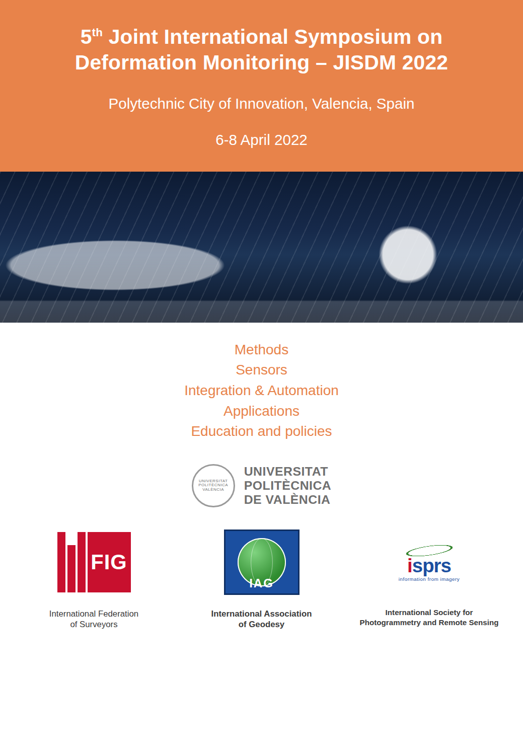5th Joint International Symposium on Deformation Monitoring – JISDM 2022
Polytechnic City of Innovation, Valencia, Spain
6-8 April 2022
Methods
Sensors
Integration & Automation
Applications
Education and policies
UNIVERSITAT
POLITÈCNICA
VALÈNCIA
UNIVERSITAT
POLITÈCNICA
DE VALÈNCIA
FIG
International Federation
of Surveyors
IAG
International Association
of Geodesy
isprs
information from imagery
International Society for
Photogrammetry and Remote Sensing